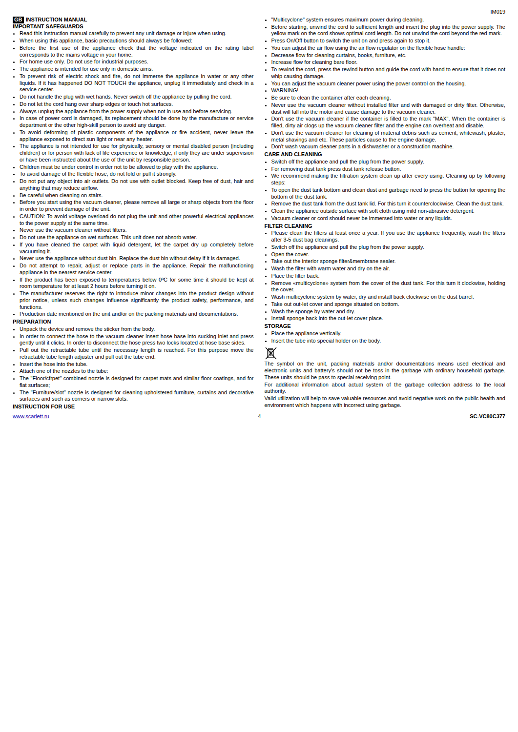IM019
GB
INSTRUCTION MANUAL
IMPORTANT SAFEGUARDS
Read this instruction manual carefully to prevent any unit damage or injure when using.
When using this appliance, basic precautions should always be followed:
Before the first use of the appliance check that the voltage indicated on the rating label corresponds to the mains voltage in your home.
For home use only. Do not use for industrial purposes.
The appliance is intended for use only in domestic aims.
To prevent risk of electric shock and fire, do not immerse the appliance in water or any other liquids. If it has happened DO NOT TOUCH the appliance, unplug it immediately and check in a service center.
Do not handle the plug with wet hands. Never switch off the appliance by pulling the cord.
Do not let the cord hang over sharp edges or touch hot surfaces.
Always unplug the appliance from the power supply when not in use and before servicing.
In case of power cord is damaged, its replacement should be done by the manufacture or service department or the other high-skill person to avoid any danger.
To avoid deforming of plastic components of the appliance or fire accident, never leave the appliance exposed to direct sun light or near any heater.
The appliance is not intended for use for physically, sensory or mental disabled person (including children) or for person with lack of life experience or knowledge, if only they are under supervision or have been instructed about the use of the unit by responsible person.
Children must be under control in order not to be allowed to play with the appliance.
To avoid damage of the flexible hose, do not fold or pull it strongly.
Do not put any object into air outlets. Do not use with outlet blocked. Keep free of dust, hair and anything that may reduce airflow.
Be careful when cleaning on stairs.
Before you start using the vacuum cleaner, please remove all large or sharp objects from the floor in order to prevent damage of the unit.
CAUTION: To avoid voltage overload do not plug the unit and other powerful electrical appliances to the power supply at the same time.
Never use the vacuum cleaner without filters.
Do not use the appliance on wet surfaces. This unit does not absorb water.
If you have cleaned the carpet with liquid detergent, let the carpet dry up completely before vacuuming it.
Never use the appliance without dust bin. Replace the dust bin without delay if it is damaged.
Do not attempt to repair, adjust or replace parts in the appliance. Repair the malfunctioning appliance in the nearest service center.
If the product has been exposed to temperatures below 0ºC for some time it should be kept at room temperature for at least 2 hours before turning it on.
The manufacturer reserves the right to introduce minor changes into the product design without prior notice, unless such changes influence significantly the product safety, performance, and functions.
Production date mentioned on the unit and/or on the packing materials and documentations.
PREPARATION
Unpack the device and remove the sticker from the body.
In order to connect the hose to the vacuum cleaner insert hose base into sucking inlet and press gently until it clicks. In order to disconnect the hose press two locks located at hose base sides.
Pull out the retractable tube until the necessary length is reached. For this purpose move the retractable tube length adjuster and pull out the tube end.
Insert the hose into the tube.
Attach one of the nozzles to the tube:
The "Floor/cfrpet" combined nozzle is designed for carpet mats and similar floor coatings, and for flat surfaces;
The "Furniture/slot" nozzle is designed for cleaning upholstered furniture, curtains and decorative surfaces and such as corners or narrow slots.
INSTRUCTION FOR USE
"Multicyclone" system ensures maximum power during cleaning.
Before starting, unwind the cord to sufficient length and insert the plug into the power supply. The yellow mark on the cord shows optimal cord length. Do not unwind the cord beyond the red mark.
Press On/Off button to switch the unit on and press again to stop it.
You can adjust the air flow using the air flow regulator on the flexible hose handle:
Decrease flow for cleaning curtains, books, furniture, etc.
Increase flow for cleaning bare floor.
To rewind the cord, press the rewind button and guide the cord with hand to ensure that it does not whip causing damage.
You can adjust the vacuum cleaner power using the power control on the housing.
WARNING!
Be sure to clean the container after each cleaning.
Never use the vacuum cleaner without installed filter and with damaged or dirty filter. Otherwise, dust will fall into the motor and cause damage to the vacuum cleaner.
Don't use the vacuum cleaner if the container is filled to the mark "MAX". When the container is filled, dirty air clogs up the vacuum cleaner filter and the engine can overheat and disable.
Don't use the vacuum cleaner for cleaning of material debris such as cement, whitewash, plaster, metal shavings and etc. These particles cause to the engine damage.
Don't wash vacuum cleaner parts in a dishwasher or a construction machine.
CARE AND CLEANING
Switch off the appliance and pull the plug from the power supply.
For removing dust tank press dust tank release button.
We recommend making the filtration system clean up after every using. Cleaning up by following steps:
To open the dust tank bottom and clean dust and garbage need to press the button for opening the bottom of the dust tank.
Remove the dust tank from the dust tank lid. For this turn it counterclockwise. Clean the dust tank.
Clean the appliance outside surface with soft cloth using mild non-abrasive detergent.
Vacuum cleaner or cord should never be immersed into water or any liquids.
FILTER CLEANING
Please clean the filters at least once a year. If you use the appliance frequently, wash the filters after 3-5 dust bag cleanings.
Switch off the appliance and pull the plug from the power supply.
Open the cover.
Take out the interior sponge filter&membrane sealer.
Wash the filter with warm water and dry on the air.
Place the filter back.
Remove «multicyclone» system from the cover of the dust tank. For this turn it clockwise, holding the cover.
Wash multicyclone system by water, dry and install back clockwise on the dust barrel.
Take out out-let cover and sponge situated on bottom.
Wash the sponge by water and dry.
Install sponge back into the out-let cover place.
STORAGE
Place the appliance vertically.
Insert the tube into special holder on the body.
The symbol on the unit, packing materials and/or documentations means used electrical and electronic units and battery's should not be toss in the garbage with ordinary household garbage. These units should be pass to special receiving point.
For additional information about actual system of the garbage collection address to the local authority.
Valid utilization will help to save valuable resources and avoid negative work on the public health and environment which happens with incorrect using garbage.
www.scarlett.ru 4 SC-VC80C377